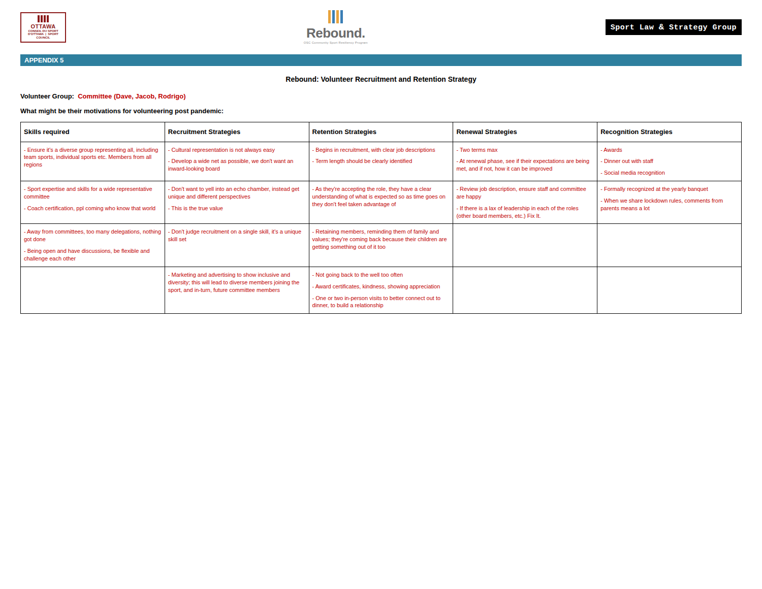OTTAWA
CONSEIL DU SPORT D'OTTAWA | SPORT COUNCIL
Rebound.
OSC Community Sport Resiliency Program
Sport Law & Strategy Group
APPENDIX 5
Rebound: Volunteer Recruitment and Retention Strategy
Volunteer Group: Committee (Dave, Jacob, Rodrigo)
What might be their motivations for volunteering post pandemic:
| Skills required | Recruitment Strategies | Retention Strategies | Renewal Strategies | Recognition Strategies |
| --- | --- | --- | --- | --- |
| - Ensure it's a diverse group representing all, including team sports, individual sports etc. Members from all regions | - Cultural representation is not always easy - Develop a wide net as possible, we don't want an inward-looking board | - Begins in recruitment, with clear job descriptions - Term length should be clearly identified | - Two terms max - At renewal phase, see if their expectations are being met, and if not, how it can be improved | - Awards - Dinner out with staff - Social media recognition |
| - Sport expertise and skills for a wide representative committee - Coach certification, ppl coming who know that world | - Don't want to yell into an echo chamber, instead get unique and different perspectives - This is the true value | - As they're accepting the role, they have a clear understanding of what is expected so as time goes on they don't feel taken advantage of | - Review job description, ensure staff and committee are happy - If there is a lax of leadership in each of the roles (other board members, etc.) Fix It. | - Formally recognized at the yearly banquet - When we share lockdown rules, comments from parents means a lot |
| - Away from committees, too many delegations, nothing got done - Being open and have discussions, be flexible and challenge each other | - Don't judge recruitment on a single skill, it's a unique skill set | - Retaining members, reminding them of family and values; they're coming back because their children are getting something out of it too | | |
| | - Marketing and advertising to show inclusive and diversity; this will lead to diverse members joining the sport, and in-turn, future committee members | - Not going back to the well too often - Award certificates, kindness, showing appreciation - One or two in-person visits to better connect out to dinner, to build a relationship | | |